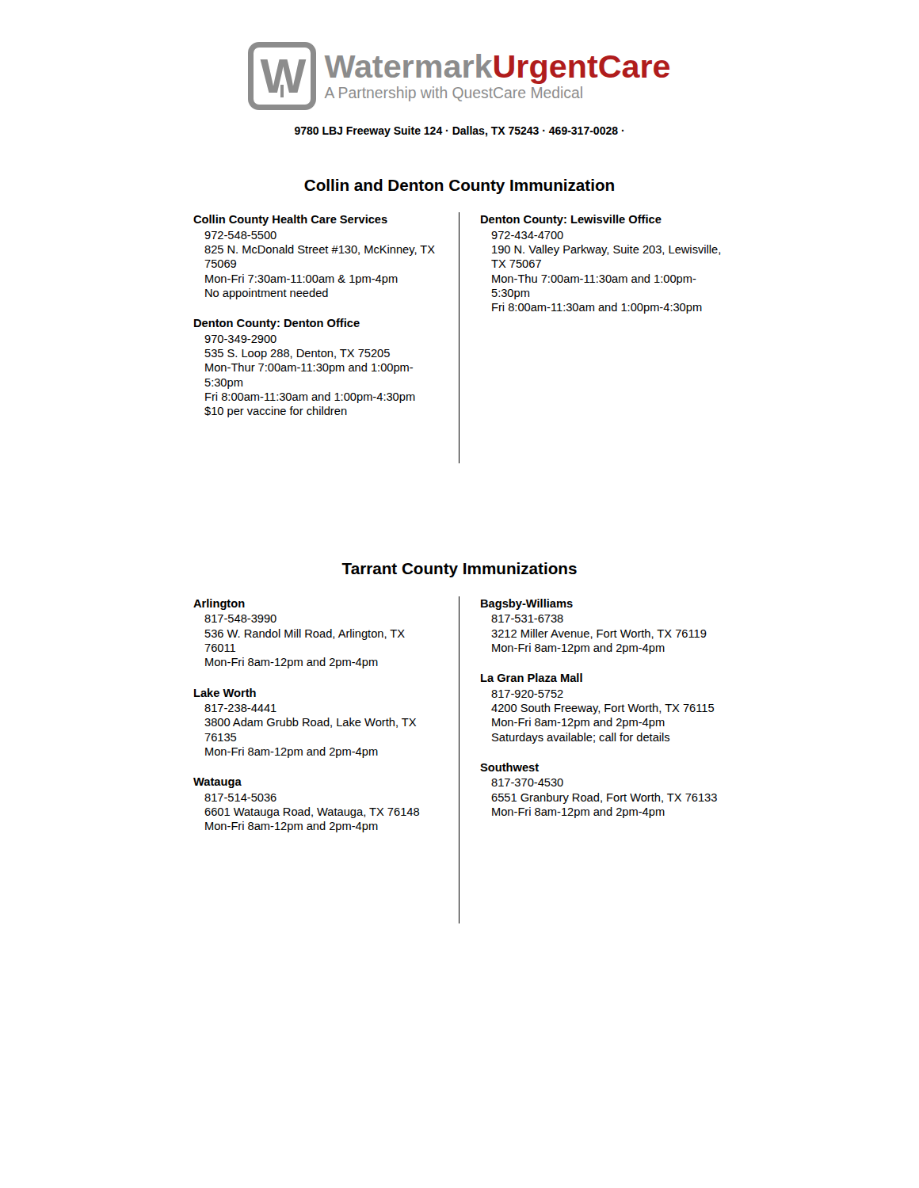W
Watermark UrgentCare
A Partnership with QuestCare Medical
9780 LBJ Freeway Suite 124 · Dallas, TX 75243 · 469-317-0028 ·
Collin and Denton County Immunization
Collin County Health Care Services
972-548-5500
825 N. McDonald Street #130, McKinney, TX 75069
Mon-Fri 7:30am-11:00am & 1pm-4pm
No appointment needed
Denton County: Denton Office
970-349-2900
535 S. Loop 288, Denton, TX 75205
Mon-Thur 7:00am-11:30pm and 1:00pm-5:30pm
Fri 8:00am-11:30am and 1:00pm-4:30pm
$10 per vaccine for children
Denton County: Lewisville Office
972-434-4700
190 N. Valley Parkway, Suite 203, Lewisville, TX 75067
Mon-Thu 7:00am-11:30am and 1:00pm-5:30pm
Fri 8:00am-11:30am and 1:00pm-4:30pm
Tarrant County Immunizations
Arlington
817-548-3990
536 W. Randol Mill Road, Arlington, TX 76011
Mon-Fri 8am-12pm and 2pm-4pm
Lake Worth
817-238-4441
3800 Adam Grubb Road, Lake Worth, TX 76135
Mon-Fri 8am-12pm and 2pm-4pm
Watauga
817-514-5036
6601 Watauga Road, Watauga, TX 76148
Mon-Fri 8am-12pm and 2pm-4pm
Bagsby-Williams
817-531-6738
3212 Miller Avenue, Fort Worth, TX 76119
Mon-Fri 8am-12pm and 2pm-4pm
La Gran Plaza Mall
817-920-5752
4200 South Freeway, Fort Worth, TX 76115
Mon-Fri 8am-12pm and 2pm-4pm
Saturdays available; call for details
Southwest
817-370-4530
6551 Granbury Road, Fort Worth, TX 76133
Mon-Fri 8am-12pm and 2pm-4pm